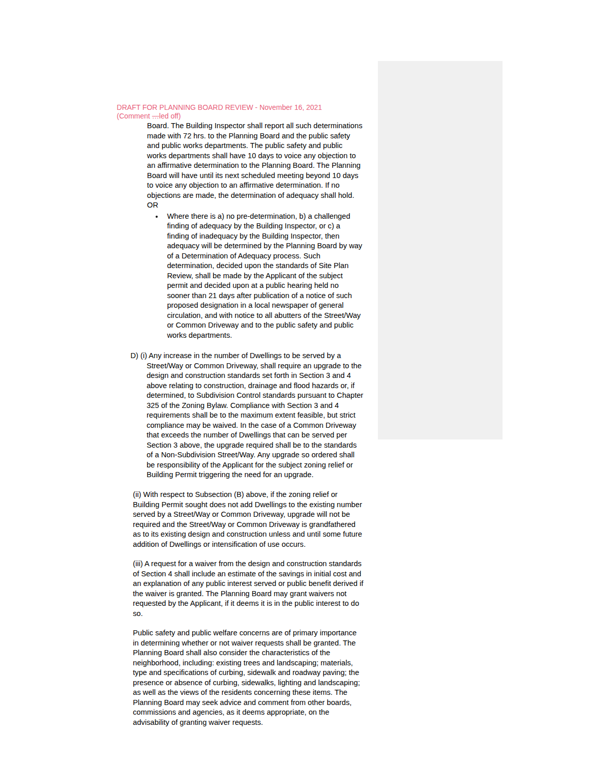DRAFT FOR PLANNING BOARD REVIEW - November 16, 2021
(Comment …led off)
Board. The Building Inspector shall report all such determinations made with 72 hrs. to the Planning Board and the public safety and public works departments. The public safety and public works departments shall have 10 days to voice any objection to an affirmative determination to the Planning Board. The Planning Board will have until its next scheduled meeting beyond 10 days to voice any objection to an affirmative determination. If no objections are made, the determination of adequacy shall hold. OR
Where there is a) no pre-determination, b) a challenged finding of adequacy by the Building Inspector, or c) a finding of inadequacy by the Building Inspector, then adequacy will be determined by the Planning Board by way of a Determination of Adequacy process. Such determination, decided upon the standards of Site Plan Review, shall be made by the Applicant of the subject permit and decided upon at a public hearing held no sooner than 21 days after publication of a notice of such proposed designation in a local newspaper of general circulation, and with notice to all abutters of the Street/Way or Common Driveway and to the public safety and public works departments.
D) (i) Any increase in the number of Dwellings to be served by a Street/Way or Common Driveway, shall require an upgrade to the design and construction standards set forth in Section 3 and 4 above relating to construction, drainage and flood hazards or, if determined, to Subdivision Control standards pursuant to Chapter 325 of the Zoning Bylaw. Compliance with Section 3 and 4 requirements shall be to the maximum extent feasible, but strict compliance may be waived. In the case of a Common Driveway that exceeds the number of Dwellings that can be served per Section 3 above, the upgrade required shall be to the standards of a Non-Subdivision Street/Way. Any upgrade so ordered shall be responsibility of the Applicant for the subject zoning relief or Building Permit triggering the need for an upgrade.
(ii) With respect to Subsection (B) above, if the zoning relief or Building Permit sought does not add Dwellings to the existing number served by a Street/Way or Common Driveway, upgrade will not be required and the Street/Way or Common Driveway is grandfathered as to its existing design and construction unless and until some future addition of Dwellings or intensification of use occurs.
(iii) A request for a waiver from the design and construction standards of Section 4 shall include an estimate of the savings in initial cost and an explanation of any public interest served or public benefit derived if the waiver is granted. The Planning Board may grant waivers not requested by the Applicant, if it deems it is in the public interest to do so.
Public safety and public welfare concerns are of primary importance in determining whether or not waiver requests shall be granted. The Planning Board shall also consider the characteristics of the neighborhood, including: existing trees and landscaping; materials, type and specifications of curbing, sidewalk and roadway paving; the presence or absence of curbing, sidewalks, lighting and landscaping; as well as the views of the residents concerning these items. The Planning Board may seek advice and comment from other boards, commissions and agencies, as it deems appropriate, on the advisability of granting waiver requests.